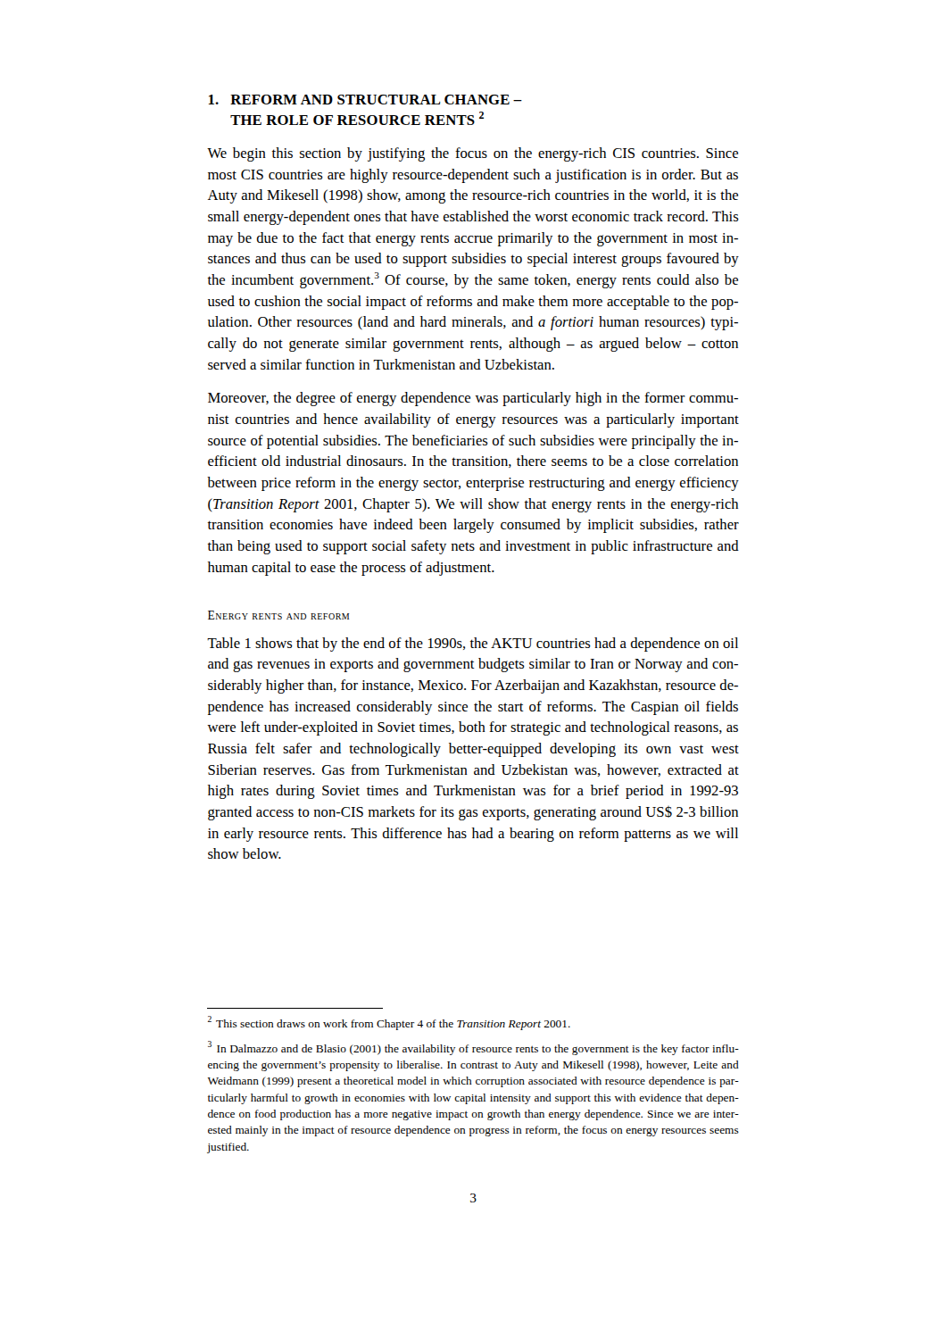1. REFORM AND STRUCTURAL CHANGE –
THE ROLE OF RESOURCE RENTS 2
We begin this section by justifying the focus on the energy-rich CIS countries. Since most CIS countries are highly resource-dependent such a justification is in order. But as Auty and Mikesell (1998) show, among the resource-rich countries in the world, it is the small energy-dependent ones that have established the worst economic track record. This may be due to the fact that energy rents accrue primarily to the government in most instances and thus can be used to support subsidies to special interest groups favoured by the incumbent government.3 Of course, by the same token, energy rents could also be used to cushion the social impact of reforms and make them more acceptable to the population. Other resources (land and hard minerals, and a fortiori human resources) typically do not generate similar government rents, although – as argued below – cotton served a similar function in Turkmenistan and Uzbekistan.
Moreover, the degree of energy dependence was particularly high in the former communist countries and hence availability of energy resources was a particularly important source of potential subsidies. The beneficiaries of such subsidies were principally the inefficient old industrial dinosaurs. In the transition, there seems to be a close correlation between price reform in the energy sector, enterprise restructuring and energy efficiency (Transition Report 2001, Chapter 5). We will show that energy rents in the energy-rich transition economies have indeed been largely consumed by implicit subsidies, rather than being used to support social safety nets and investment in public infrastructure and human capital to ease the process of adjustment.
Energy rents and reform
Table 1 shows that by the end of the 1990s, the AKTU countries had a dependence on oil and gas revenues in exports and government budgets similar to Iran or Norway and considerably higher than, for instance, Mexico. For Azerbaijan and Kazakhstan, resource dependence has increased considerably since the start of reforms. The Caspian oil fields were left under-exploited in Soviet times, both for strategic and technological reasons, as Russia felt safer and technologically better-equipped developing its own vast west Siberian reserves. Gas from Turkmenistan and Uzbekistan was, however, extracted at high rates during Soviet times and Turkmenistan was for a brief period in 1992-93 granted access to non-CIS markets for its gas exports, generating around US$ 2-3 billion in early resource rents. This difference has had a bearing on reform patterns as we will show below.
2 This section draws on work from Chapter 4 of the Transition Report 2001.
3 In Dalmazzo and de Blasio (2001) the availability of resource rents to the government is the key factor influencing the government’s propensity to liberalise. In contrast to Auty and Mikesell (1998), however, Leite and Weidmann (1999) present a theoretical model in which corruption associated with resource dependence is particularly harmful to growth in economies with low capital intensity and support this with evidence that dependence on food production has a more negative impact on growth than energy dependence. Since we are interested mainly in the impact of resource dependence on progress in reform, the focus on energy resources seems justified.
3